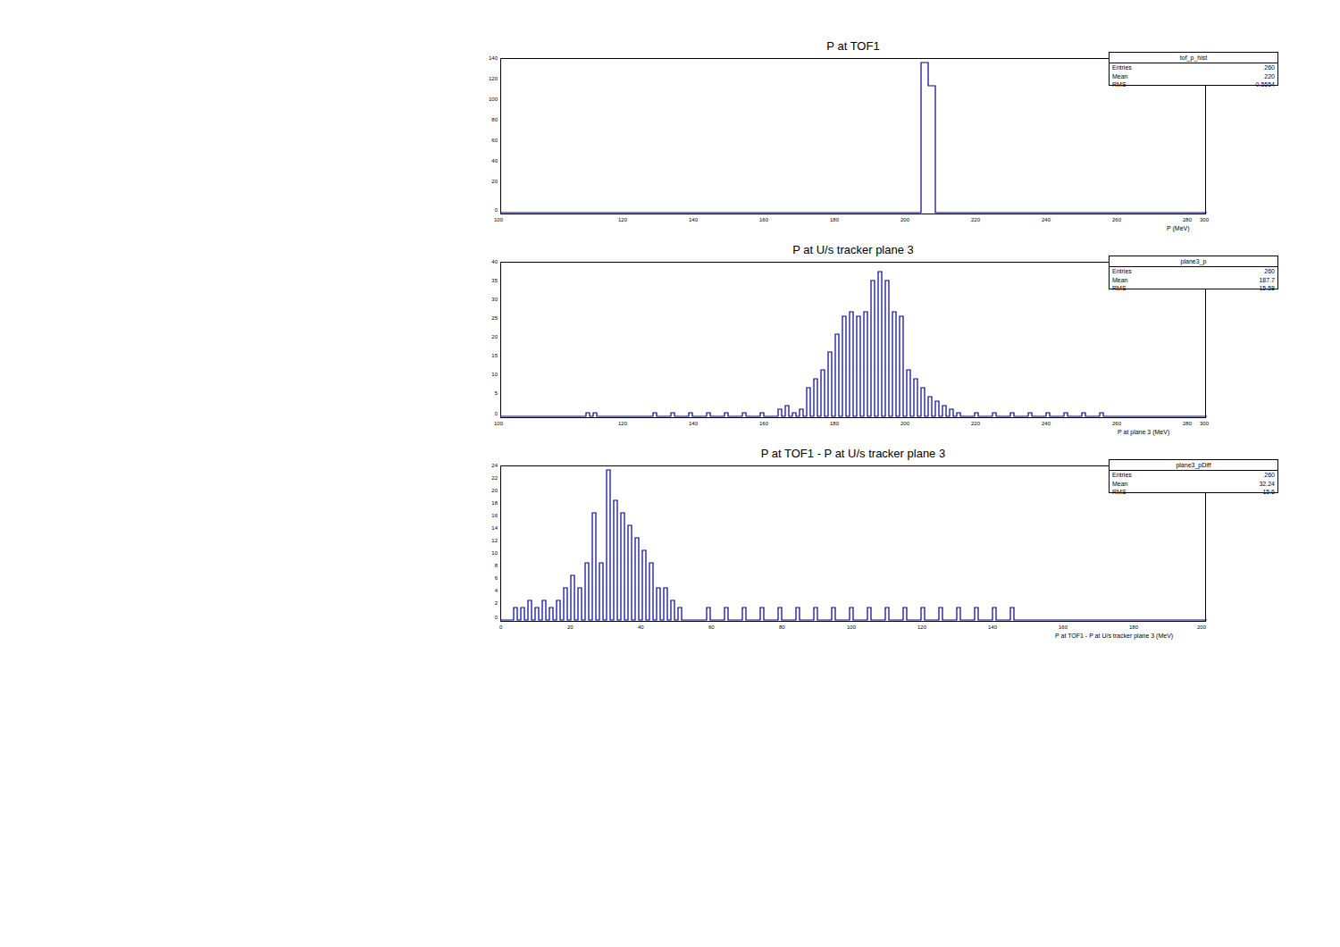P at TOF1
140
120
100
80
60
40
20
0
100
120
140
160
180
200
220
240
260
280
300
P (MeV)
tof_p_hist
| Entries | 260 |
| Mean | 220 |
| RMS | 0.5554 |
P at U/s tracker plane 3
40
35
30
25
20
15
10
5
0
100
120
140
160
180
200
220
240
260
280
300
P at plane 3 (MeV)
plane3_p
| Entries | 260 |
| Mean | 187.7 |
| RMS | 15.58 |
P at TOF1 - P at U/s tracker plane 3
24
22
20
18
16
14
12
10
8
6
4
2
0
0
20
40
60
80
100
120
140
160
180
200
P at TOF1 - P at U/s tracker plane 3 (MeV)
plane3_pDiff
| Entries | 260 |
| Mean | 32.24 |
| RMS | 15.6 |